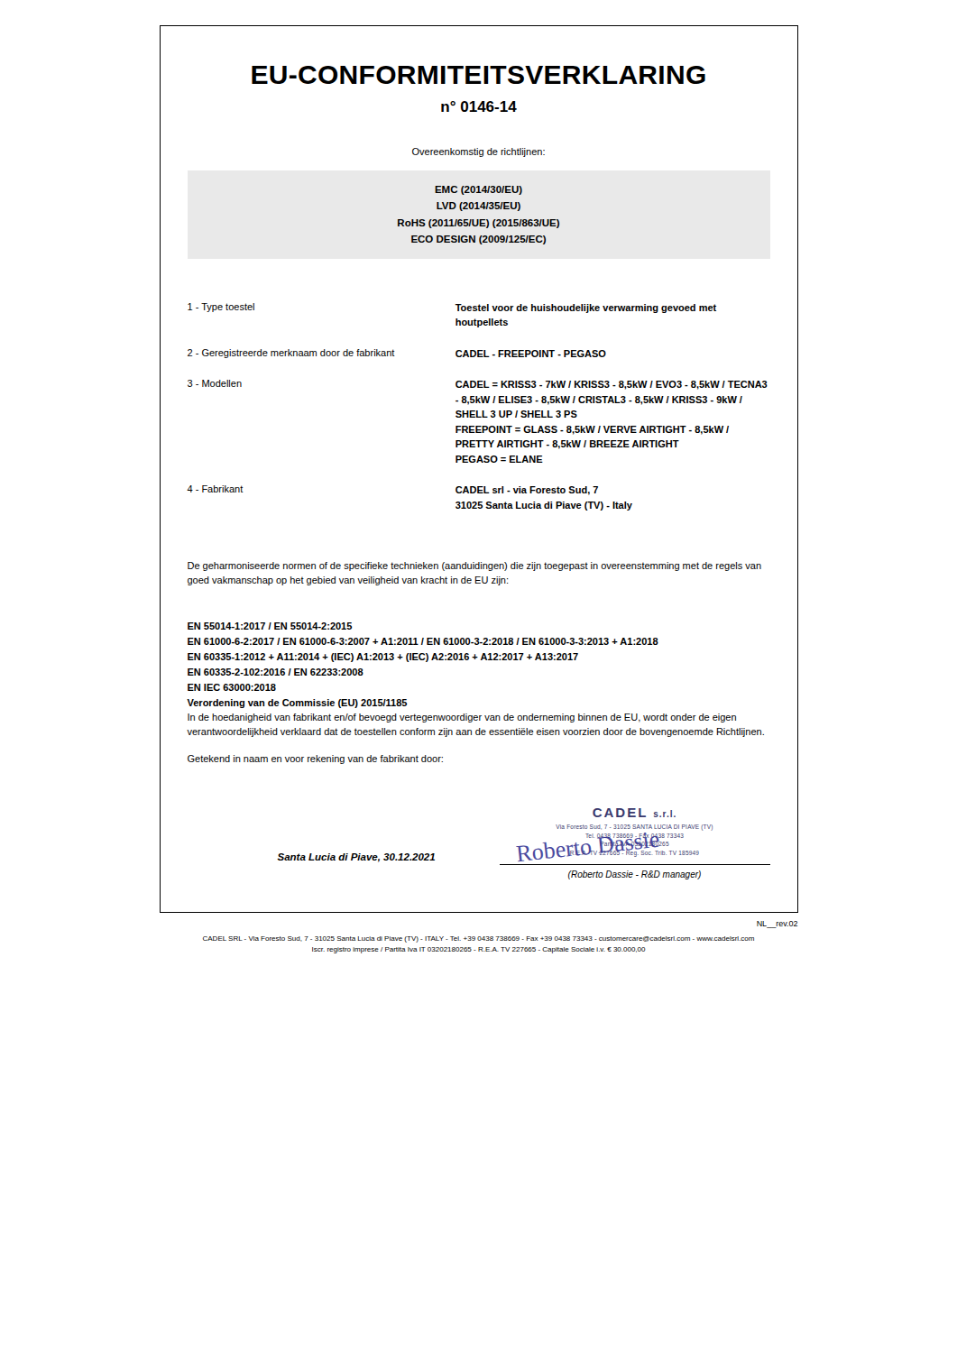EU-CONFORMITEITSVERKLARING
n° 0146-14
Overeenkomstig de richtlijnen:
EMC (2014/30/EU)
LVD (2014/35/EU)
RoHS (2011/65/UE) (2015/863/UE)
ECO DESIGN (2009/125/EC)
| 1 - Type toestel | Toestel voor de huishoudelijke verwarming gevoed met houtpellets |
| 2 - Geregistreerde merknaam door de fabrikant | CADEL - FREEPOINT - PEGASO |
| 3 - Modellen | CADEL = KRISS3 - 7kW / KRISS3 - 8,5kW / EVO3 - 8,5kW / TECNA3 - 8,5kW / ELISE3 - 8,5kW / CRISTAL3 - 8,5kW / KRISS3 - 9kW / SHELL 3 UP / SHELL 3 PS FREEPOINT = GLASS - 8,5kW / VERVE AIRTIGHT - 8,5kW / PRETTY AIRTIGHT - 8,5kW / BREEZE AIRTIGHT PEGASO = ELANE |
| 4 - Fabrikant | CADEL srl - via Foresto Sud, 7 31025 Santa Lucia di Piave (TV) - Italy |
De geharmoniseerde normen of de specifieke technieken (aanduidingen) die zijn toegepast in overeenstemming met de regels van goed vakmanschap op het gebied van veiligheid van kracht in de EU zijn:
EN 55014-1:2017 / EN 55014-2:2015
EN 61000-6-2:2017 / EN 61000-6-3:2007 + A1:2011 / EN 61000-3-2:2018 / EN 61000-3-3:2013 + A1:2018
EN 60335-1:2012 + A11:2014 + (IEC) A1:2013 + (IEC) A2:2016 + A12:2017 + A13:2017
EN 60335-2-102:2016 / EN 62233:2008
EN IEC 63000:2018
Verordening van de Commissie (EU) 2015/1185
In de hoedanigheid van fabrikant en/of bevoegd vertegenwoordiger van de onderneming binnen de EU, wordt onder de eigen verantwoordelijkheid verklaard dat de toestellen conform zijn aan de essentiële eisen voorzien door de bovengenoemde Richtlijnen.
Getekend in naam en voor rekening van de fabrikant door:
Santa Lucia di Piave, 30.12.2021
CADEL s.r.l.
Via Foresto Sud, 7 - 31025 SANTA LUCIA DI PIAVE (TV)
Tel. 0438 738669 - Fax 0438 73343
Partita IVA 03202180265
R.E.A. TV 227665 - Reg. Soc. Trib. TV 185949
Roberto Dassie
(Roberto Dassie - R&D manager)
NL__rev.02
CADEL SRL - Via Foresto Sud, 7 - 31025 Santa Lucia di Piave (TV) - ITALY - Tel. +39 0438 738669 - Fax +39 0438 73343 - customercare@cadelsrl.com - www.cadelsrl.com
Iscr. registro imprese / Partita Iva IT 03202180265 - R.E.A. TV 227665 - Capitale Sociale i.v. € 30.000,00